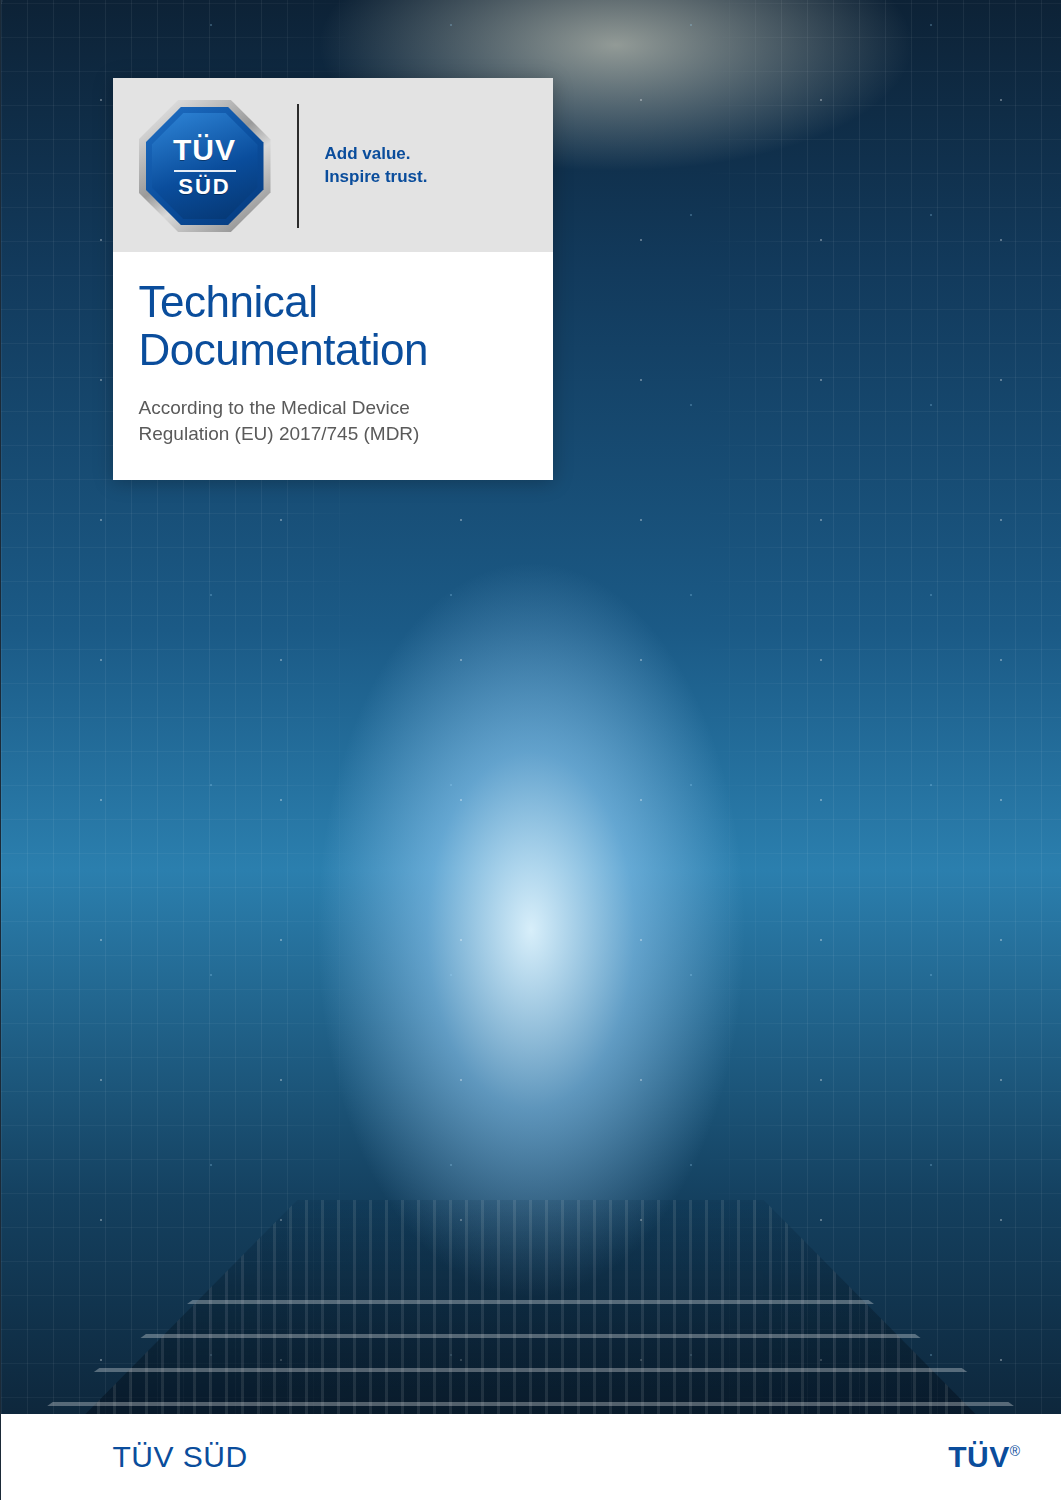TÜV SÜD
Add value.
Inspire trust.
Technical
Documentation
According to the Medical Device
Regulation (EU) 2017/745 (MDR)
TÜV SÜD TÜV®